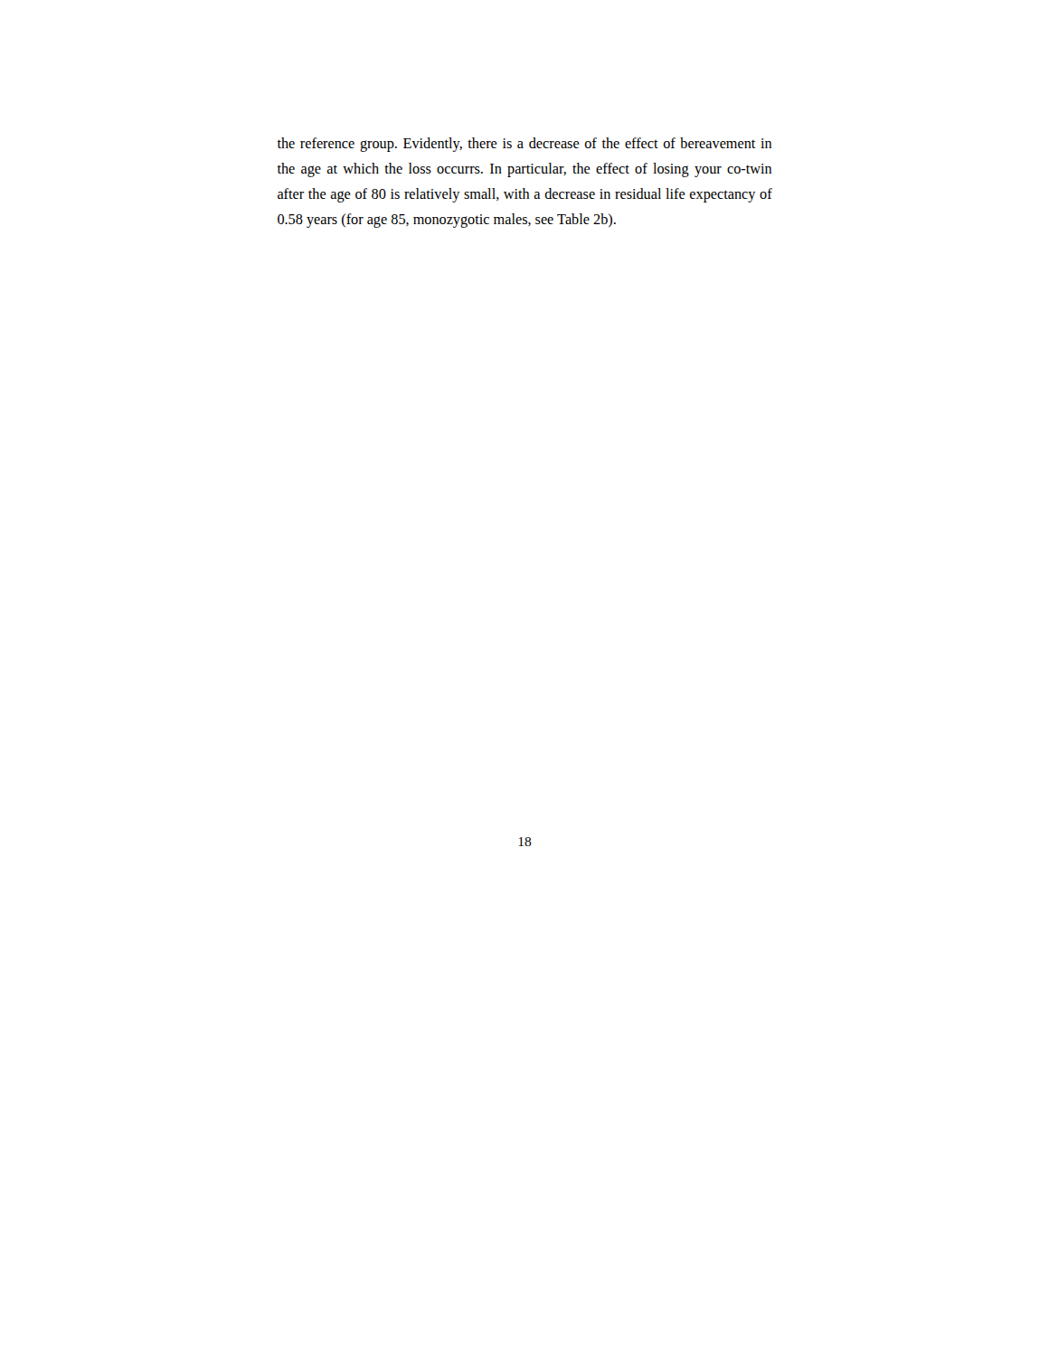the reference group. Evidently, there is a decrease of the effect of bereavement in the age at which the loss occurrs. In particular, the effect of losing your co-twin after the age of 80 is relatively small, with a decrease in residual life expectancy of 0.58 years (for age 85, monozygotic males, see Table 2b).
18